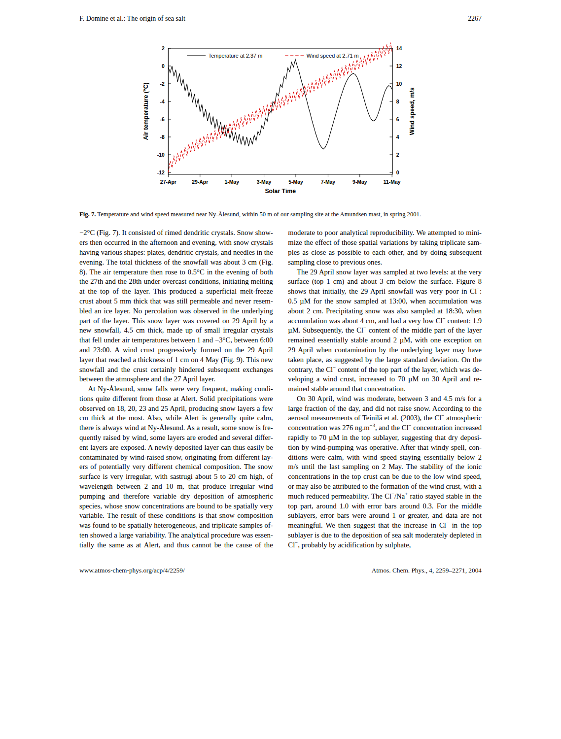F. Domine et al.: The origin of sea salt 2267
2 0 -2 -4 -6 -8 -10 -12 14 12 10 8 6 4 2 0 27-Apr 29-Apr 1-May 3-May 5-May 7-May 9-May 11-May Solar Time Air temperature (°C) Wind speed, m/s Temperature at 2.37 m Wind speed at 2.71 m
Fig. 7. Temperature and wind speed measured near Ny-Ålesund, within 50 m of our sampling site at the Amundsen mast, in spring 2001.
−2°C (Fig. 7). It consisted of rimed dendritic crystals. Snow showers then occurred in the afternoon and evening, with snow crystals having various shapes: plates, dendritic crystals, and needles in the evening. The total thickness of the snowfall was about 3 cm (Fig. 8). The air temperature then rose to 0.5°C in the evening of both the 27th and the 28th under overcast conditions, initiating melting at the top of the layer. This produced a superficial melt-freeze crust about 5 mm thick that was still permeable and never resembled an ice layer. No percolation was observed in the underlying part of the layer. This snow layer was covered on 29 April by a new snowfall, 4.5 cm thick, made up of small irregular crystals that fell under air temperatures between 1 and −3°C, between 6:00 and 23:00. A wind crust progressively formed on the 29 April layer that reached a thickness of 1 cm on 4 May (Fig. 9). This new snowfall and the crust certainly hindered subsequent exchanges between the atmosphere and the 27 April layer.
At Ny-Ålesund, snow falls were very frequent, making conditions quite different from those at Alert. Solid precipitations were observed on 18, 20, 23 and 25 April, producing snow layers a few cm thick at the most. Also, while Alert is generally quite calm, there is always wind at Ny-Ålesund. As a result, some snow is frequently raised by wind, some layers are eroded and several different layers are exposed. A newly deposited layer can thus easily be contaminated by wind-raised snow, originating from different layers of potentially very different chemical composition. The snow surface is very irregular, with sastrugi about 5 to 20 cm high, of wavelength between 2 and 10 m, that produce irregular wind pumping and therefore variable dry deposition of atmospheric species, whose snow concentrations are bound to be spatially very variable. The result of these conditions is that snow composition was found to be spatially heterogeneous, and triplicate samples often showed a large variability. The analytical procedure was essentially the same as at Alert, and thus cannot be the cause of the moderate to poor analytical reproducibility. We attempted to minimize the effect of those spatial variations by taking triplicate samples as close as possible to each other, and by doing subsequent sampling close to previous ones.
The 29 April snow layer was sampled at two levels: at the very surface (top 1 cm) and about 3 cm below the surface. Figure 8 shows that initially, the 29 April snowfall was very poor in Cl−: 0.5 µM for the snow sampled at 13:00, when accumulation was about 2 cm. Precipitating snow was also sampled at 18:30, when accumulation was about 4 cm, and had a very low Cl− content: 1.9 µM. Subsequently, the Cl− content of the middle part of the layer remained essentially stable around 2 µM, with one exception on 29 April when contamination by the underlying layer may have taken place, as suggested by the large standard deviation. On the contrary, the Cl− content of the top part of the layer, which was developing a wind crust, increased to 70 µM on 30 April and remained stable around that concentration.
On 30 April, wind was moderate, between 3 and 4.5 m/s for a large fraction of the day, and did not raise snow. According to the aerosol measurements of Teinilä et al. (2003), the Cl− atmospheric concentration was 276 ng.m−3, and the Cl− concentration increased rapidly to 70 µM in the top sublayer, suggesting that dry deposition by wind-pumping was operative. After that windy spell, conditions were calm, with wind speed staying essentially below 2 m/s until the last sampling on 2 May. The stability of the ionic concentrations in the top crust can be due to the low wind speed, or may also be attributed to the formation of the wind crust, with a much reduced permeability. The Cl−/Na+ ratio stayed stable in the top part, around 1.0 with error bars around 0.3. For the middle sublayers, error bars were around 1 or greater, and data are not meaningful. We then suggest that the increase in Cl− in the top sublayer is due to the deposition of sea salt moderately depleted in Cl−, probably by acidification by sulphate,
www.atmos-chem-phys.org/acp/4/2259/ Atmos. Chem. Phys., 4, 2259–2271, 2004